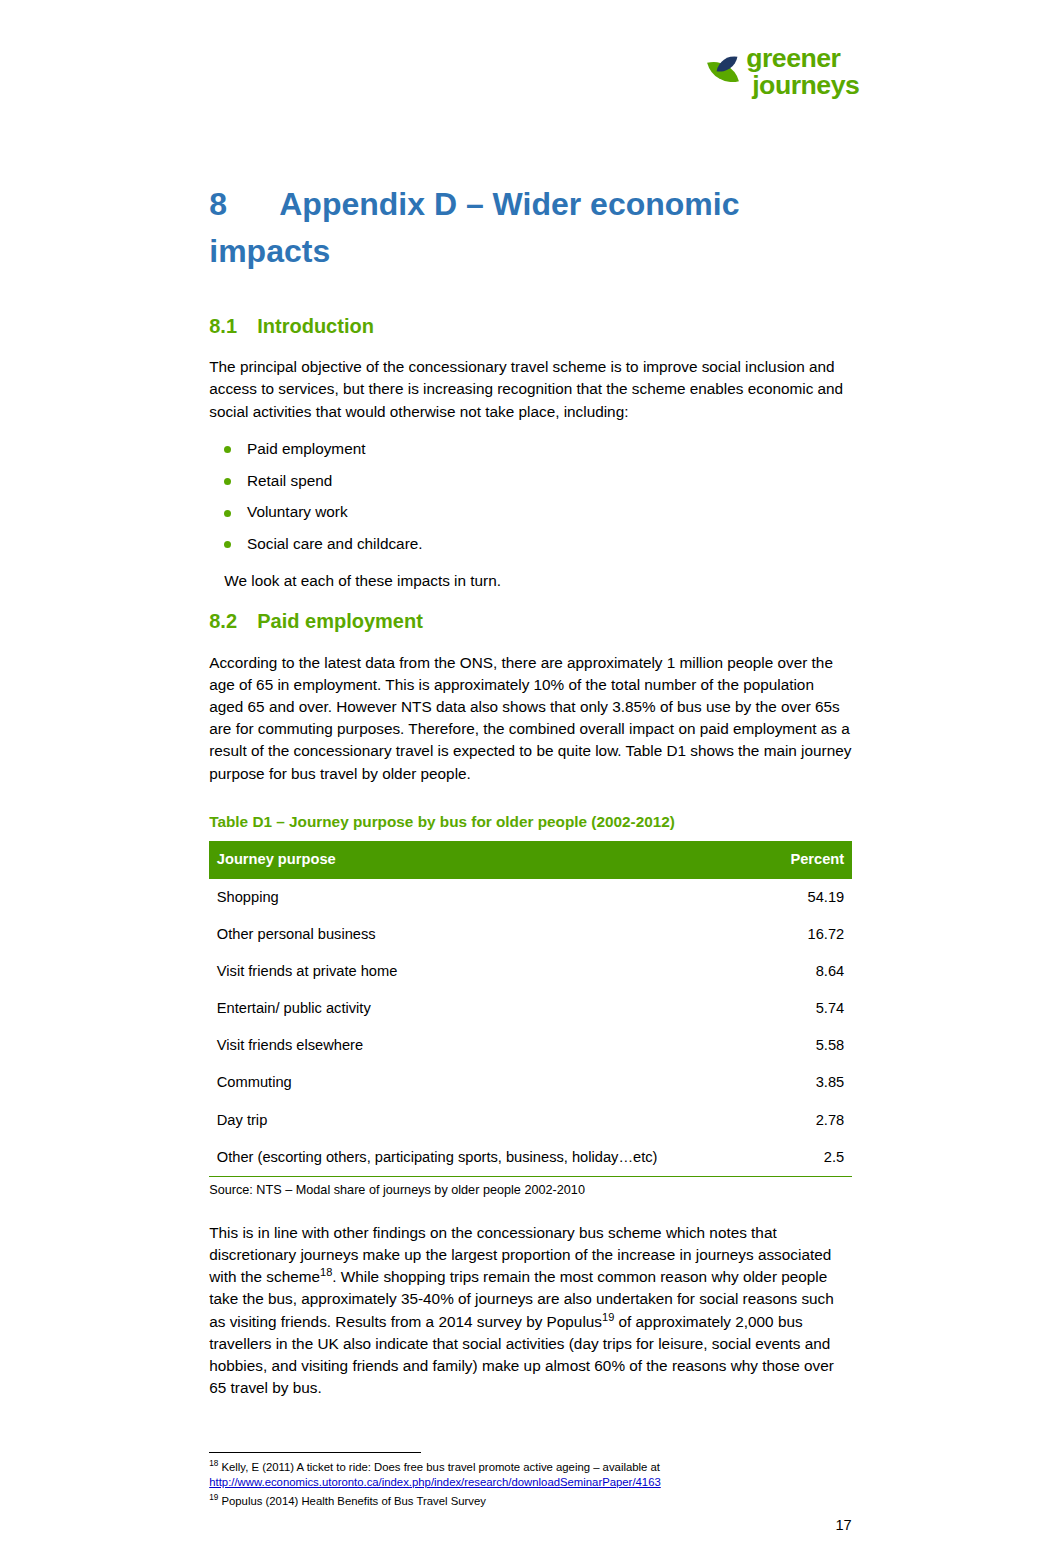greener journeys
8 Appendix D – Wider economic impacts
8.1 Introduction
The principal objective of the concessionary travel scheme is to improve social inclusion and access to services, but there is increasing recognition that the scheme enables economic and social activities that would otherwise not take place, including:
Paid employment
Retail spend
Voluntary work
Social care and childcare.
We look at each of these impacts in turn.
8.2 Paid employment
According to the latest data from the ONS, there are approximately 1 million people over the age of 65 in employment. This is approximately 10% of the total number of the population aged 65 and over. However NTS data also shows that only 3.85% of bus use by the over 65s are for commuting purposes. Therefore, the combined overall impact on paid employment as a result of the concessionary travel is expected to be quite low. Table D1 shows the main journey purpose for bus travel by older people.
Table D1 – Journey purpose by bus for older people (2002-2012)
| Journey purpose | Percent |
| --- | --- |
| Shopping | 54.19 |
| Other personal business | 16.72 |
| Visit friends at private home | 8.64 |
| Entertain/ public activity | 5.74 |
| Visit friends elsewhere | 5.58 |
| Commuting | 3.85 |
| Day trip | 2.78 |
| Other (escorting others, participating sports, business, holiday…etc) | 2.5 |
Source: NTS – Modal share of journeys by older people 2002-2010
This is in line with other findings on the concessionary bus scheme which notes that discretionary journeys make up the largest proportion of the increase in journeys associated with the scheme18. While shopping trips remain the most common reason why older people take the bus, approximately 35-40% of journeys are also undertaken for social reasons such as visiting friends. Results from a 2014 survey by Populus19 of approximately 2,000 bus travellers in the UK also indicate that social activities (day trips for leisure, social events and hobbies, and visiting friends and family) make up almost 60% of the reasons why those over 65 travel by bus.
18 Kelly, E (2011) A ticket to ride: Does free bus travel promote active ageing – available at http://www.economics.utoronto.ca/index.php/index/research/downloadSeminarPaper/4163
19 Populus (2014) Health Benefits of Bus Travel Survey
17